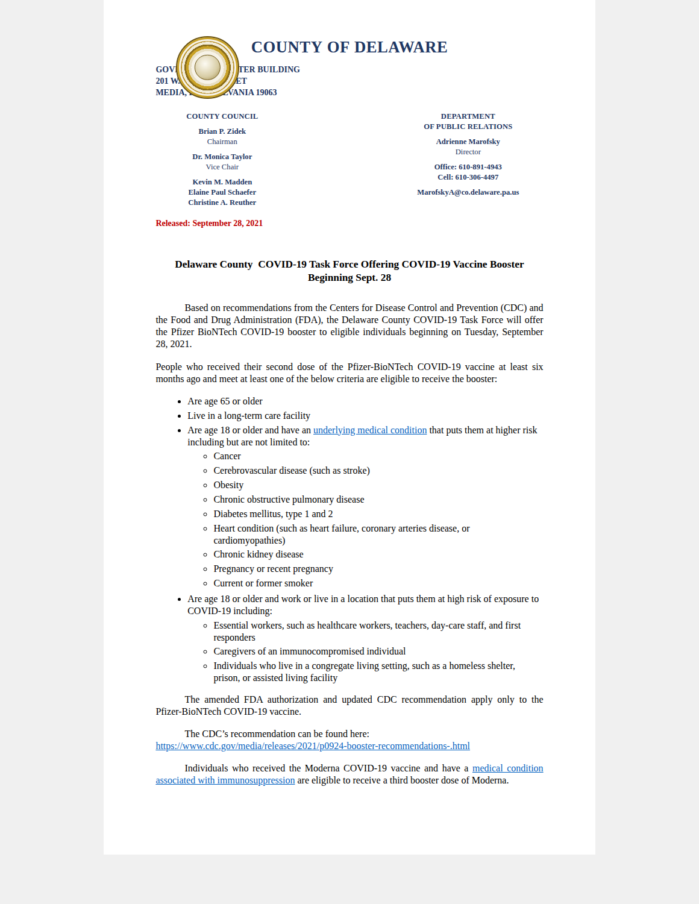COUNTY OF DELAWARE
GOVERNMENT CENTER BUILDING
201 W. FRONT STREET
MEDIA, PENNSYLVANIA 19063
COUNTY COUNCIL
Brian P. Zidek
Chairman
Dr. Monica Taylor
Vice Chair
Kevin M. Madden
Elaine Paul Schaefer
Christine A. Reuther
DEPARTMENT
OF PUBLIC RELATIONS
Adrienne Marofsky
Director
Office: 610-891-4943
Cell: 610-306-4497
MarofskyA@co.delaware.pa.us
Released: September 28, 2021
Delaware County COVID-19 Task Force Offering COVID-19 Vaccine Booster Beginning Sept. 28
Based on recommendations from the Centers for Disease Control and Prevention (CDC) and the Food and Drug Administration (FDA), the Delaware County COVID-19 Task Force will offer the Pfizer BioNTech COVID-19 booster to eligible individuals beginning on Tuesday, September 28, 2021.
People who received their second dose of the Pfizer-BioNTech COVID-19 vaccine at least six months ago and meet at least one of the below criteria are eligible to receive the booster:
Are age 65 or older
Live in a long-term care facility
Are age 18 or older and have an underlying medical condition that puts them at higher risk including but are not limited to:
Cancer
Cerebrovascular disease (such as stroke)
Obesity
Chronic obstructive pulmonary disease
Diabetes mellitus, type 1 and 2
Heart condition (such as heart failure, coronary arteries disease, or cardiomyopathies)
Chronic kidney disease
Pregnancy or recent pregnancy
Current or former smoker
Are age 18 or older and work or live in a location that puts them at high risk of exposure to COVID-19 including:
Essential workers, such as healthcare workers, teachers, day-care staff, and first responders
Caregivers of an immunocompromised individual
Individuals who live in a congregate living setting, such as a homeless shelter, prison, or assisted living facility
The amended FDA authorization and updated CDC recommendation apply only to the Pfizer-BioNTech COVID-19 vaccine.
The CDC’s recommendation can be found here:
https://www.cdc.gov/media/releases/2021/p0924-booster-recommendations-.html
Individuals who received the Moderna COVID-19 vaccine and have a medical condition associated with immunosuppression are eligible to receive a third booster dose of Moderna.